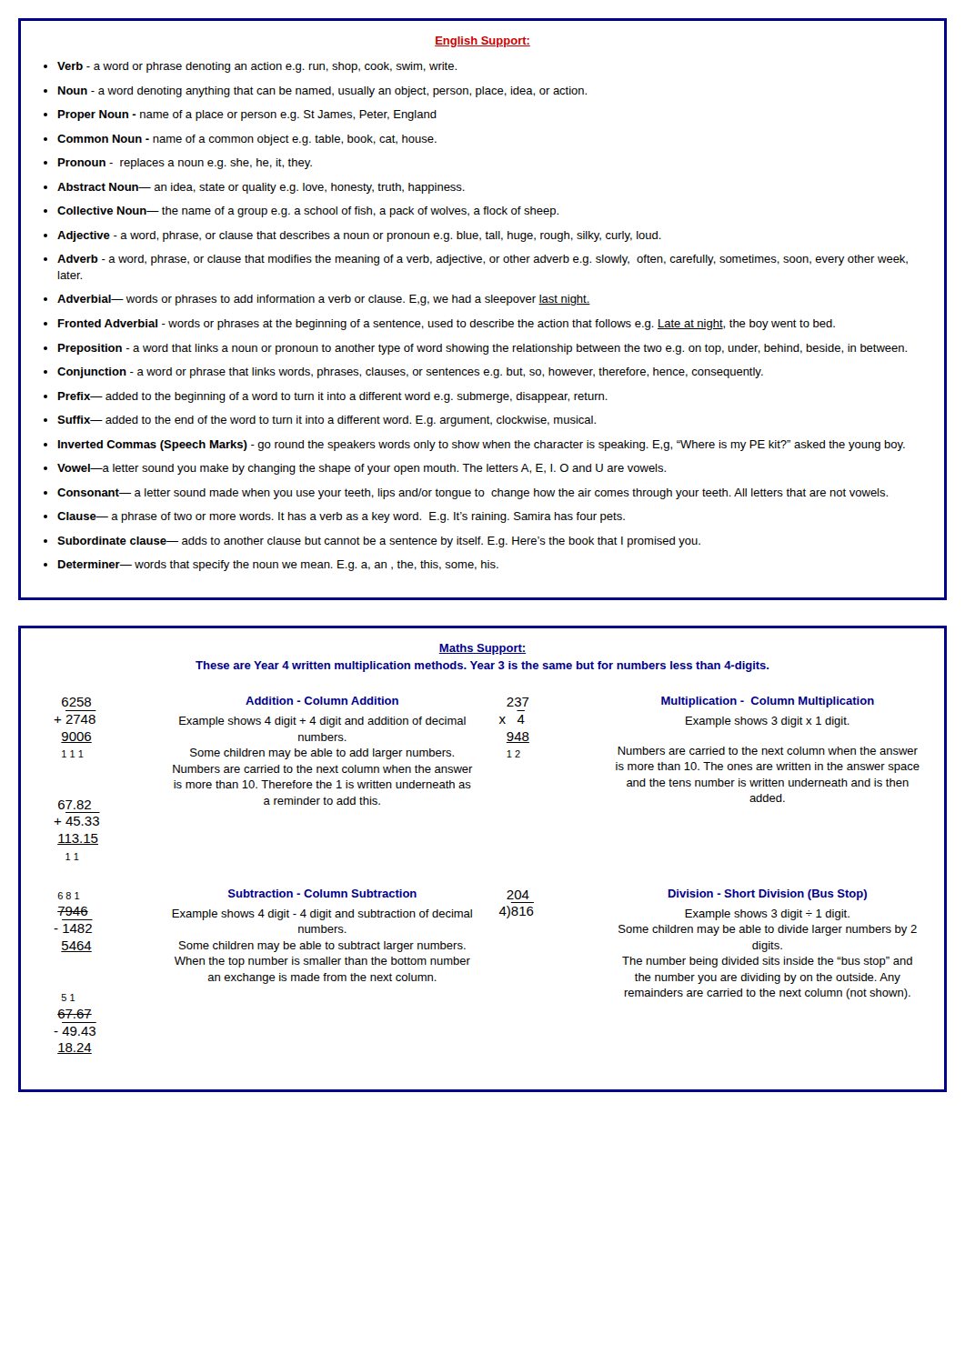English Support:
Verb - a word or phrase denoting an action e.g. run, shop, cook, swim, write.
Noun - a word denoting anything that can be named, usually an object, person, place, idea, or action.
Proper Noun - name of a place or person e.g. St James, Peter, England
Common Noun - name of a common object e.g. table, book, cat, house.
Pronoun - replaces a noun e.g. she, he, it, they.
Abstract Noun— an idea, state or quality e.g. love, honesty, truth, happiness.
Collective Noun— the name of a group e.g. a school of fish, a pack of wolves, a flock of sheep.
Adjective - a word, phrase, or clause that describes a noun or pronoun e.g. blue, tall, huge, rough, silky, curly, loud.
Adverb - a word, phrase, or clause that modifies the meaning of a verb, adjective, or other adverb e.g. slowly, often, carefully, sometimes, soon, every other week, later.
Adverbial— words or phrases to add information a verb or clause. E,g, we had a sleepover last night.
Fronted Adverbial - words or phrases at the beginning of a sentence, used to describe the action that follows e.g. Late at night, the boy went to bed.
Preposition - a word that links a noun or pronoun to another type of word showing the relationship between the two e.g. on top, under, behind, beside, in between.
Conjunction - a word or phrase that links words, phrases, clauses, or sentences e.g. but, so, however, therefore, hence, consequently.
Prefix— added to the beginning of a word to turn it into a different word e.g. submerge, disappear, return.
Suffix— added to the end of the word to turn it into a different word. E.g. argument, clockwise, musical.
Inverted Commas (Speech Marks) - go round the speakers words only to show when the character is speaking. E,g, “Where is my PE kit?” asked the young boy.
Vowel—a letter sound you make by changing the shape of your open mouth. The letters A, E, I. O and U are vowels.
Consonant— a letter sound made when you use your teeth, lips and/or tongue to change how the air comes through your teeth. All letters that are not vowels.
Clause— a phrase of two or more words. It has a verb as a key word. E.g. It’s raining. Samira has four pets.
Subordinate clause— adds to another clause but cannot be a sentence by itself. E.g. Here’s the book that I promised you.
Determiner— words that specify the noun we mean. E.g. a, an , the, this, some, his.
Maths Support:
These are Year 4 written multiplication methods. Year 3 is the same but for numbers less than 4-digits.
| 6258 + 2748 9006 1 1 1 67.82 + 45.33 113.15 1 1 | Addition - Column Addition Example shows 4 digit + 4 digit and addition of decimal numbers. Some children may be able to add larger numbers. Numbers are carried to the next column when the answer is more than 10. Therefore the 1 is written underneath as a reminder to add this. | 237 x 4 948 1 2 | Multiplication - Column Multiplication Example shows 3 digit x 1 digit. Numbers are carried to the next column when the answer is more than 10. The ones are written in the answer space and the tens number is written underneath and is then added. |
| 6 8 1 7946 - 1482 5464 5 1 67.67 - 49.43 18.24 | Subtraction - Column Subtraction Example shows 4 digit - 4 digit and subtraction of decimal numbers. Some children may be able to subtract larger numbers. When the top number is smaller than the bottom number an exchange is made from the next column. | 204 4) 816 | Division - Short Division (Bus Stop) Example shows 3 digit ÷ 1 digit. Some children may be able to divide larger numbers by 2 digits. The number being divided sits inside the “bus stop” and the number you are dividing by on the outside. Any remainders are carried to the next column (not shown). |